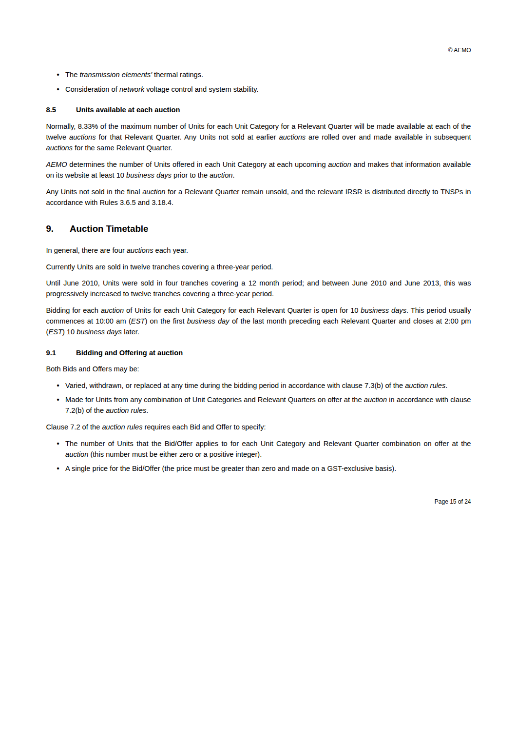© AEMO
The transmission elements' thermal ratings.
Consideration of network voltage control and system stability.
8.5 Units available at each auction
Normally, 8.33% of the maximum number of Units for each Unit Category for a Relevant Quarter will be made available at each of the twelve auctions for that Relevant Quarter. Any Units not sold at earlier auctions are rolled over and made available in subsequent auctions for the same Relevant Quarter.
AEMO determines the number of Units offered in each Unit Category at each upcoming auction and makes that information available on its website at least 10 business days prior to the auction.
Any Units not sold in the final auction for a Relevant Quarter remain unsold, and the relevant IRSR is distributed directly to TNSPs in accordance with Rules 3.6.5 and 3.18.4.
9. Auction Timetable
In general, there are four auctions each year.
Currently Units are sold in twelve tranches covering a three-year period.
Until June 2010, Units were sold in four tranches covering a 12 month period; and between June 2010 and June 2013, this was progressively increased to twelve tranches covering a three-year period.
Bidding for each auction of Units for each Unit Category for each Relevant Quarter is open for 10 business days. This period usually commences at 10:00 am (EST) on the first business day of the last month preceding each Relevant Quarter and closes at 2:00 pm (EST) 10 business days later.
9.1 Bidding and Offering at auction
Both Bids and Offers may be:
Varied, withdrawn, or replaced at any time during the bidding period in accordance with clause 7.3(b) of the auction rules.
Made for Units from any combination of Unit Categories and Relevant Quarters on offer at the auction in accordance with clause 7.2(b) of the auction rules.
Clause 7.2 of the auction rules requires each Bid and Offer to specify:
The number of Units that the Bid/Offer applies to for each Unit Category and Relevant Quarter combination on offer at the auction (this number must be either zero or a positive integer).
A single price for the Bid/Offer (the price must be greater than zero and made on a GST-exclusive basis).
Page 15 of 24